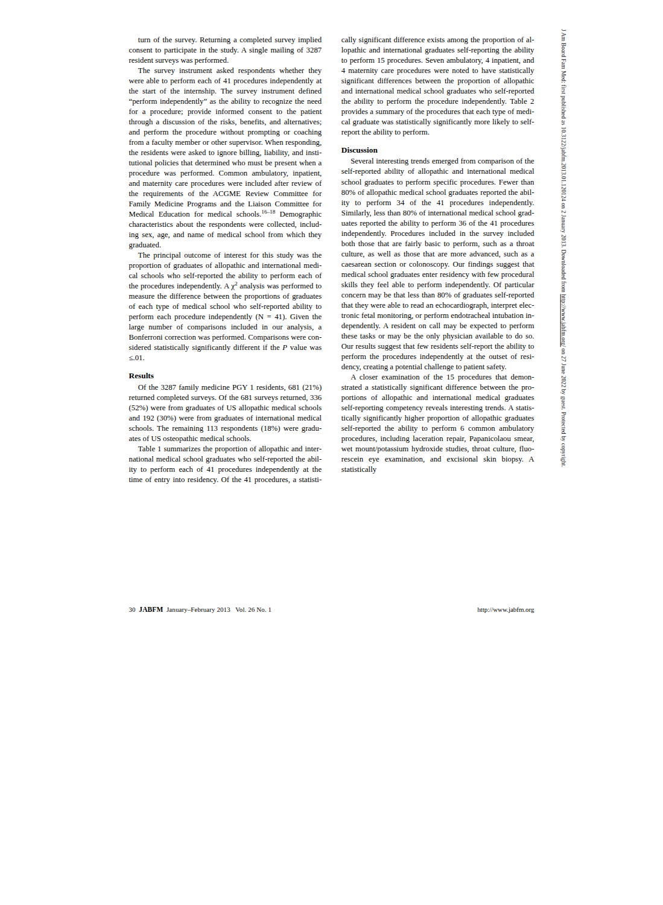J Am Board Fam Med: first published as 10.3122/jabfm.2013.01.120124 on 2 January 2013. Downloaded from http://www.jabfm.org/ on 27 June 2022 by guest. Protected by copyright.
turn of the survey. Returning a completed survey implied consent to participate in the study. A single mailing of 3287 resident surveys was performed.
The survey instrument asked respondents whether they were able to perform each of 41 procedures independently at the start of the internship. The survey instrument defined “perform independently” as the ability to recognize the need for a procedure; provide informed consent to the patient through a discussion of the risks, benefits, and alternatives; and perform the procedure without prompting or coaching from a faculty member or other supervisor. When responding, the residents were asked to ignore billing, liability, and institutional policies that determined who must be present when a procedure was performed. Common ambulatory, inpatient, and maternity care procedures were included after review of the requirements of the ACGME Review Committee for Family Medicine Programs and the Liaison Committee for Medical Education for medical schools.16–18 Demographic characteristics about the respondents were collected, including sex, age, and name of medical school from which they graduated.
The principal outcome of interest for this study was the proportion of graduates of allopathic and international medical schools who self-reported the ability to perform each of the procedures independently. A χ2 analysis was performed to measure the difference between the proportions of graduates of each type of medical school who self-reported ability to perform each procedure independently (N = 41). Given the large number of comparisons included in our analysis, a Bonferroni correction was performed. Comparisons were considered statistically significantly different if the P value was ≤.01.
Results
Of the 3287 family medicine PGY 1 residents, 681 (21%) returned completed surveys. Of the 681 surveys returned, 336 (52%) were from graduates of US allopathic medical schools and 192 (30%) were from graduates of international medical schools. The remaining 113 respondents (18%) were graduates of US osteopathic medical schools.
Table 1 summarizes the proportion of allopathic and international medical school graduates who self-reported the ability to perform each of 41 procedures independently at the time of entry into residency. Of the 41 procedures, a statistically significant difference exists among the proportion of allopathic and international graduates self-reporting the ability to perform 15 procedures. Seven ambulatory, 4 inpatient, and 4 maternity care procedures were noted to have statistically significant differences between the proportion of allopathic and international medical school graduates who self-reported the ability to perform the procedure independently. Table 2 provides a summary of the procedures that each type of medical graduate was statistically significantly more likely to self-report the ability to perform.
Discussion
Several interesting trends emerged from comparison of the self-reported ability of allopathic and international medical school graduates to perform specific procedures. Fewer than 80% of allopathic medical school graduates reported the ability to perform 34 of the 41 procedures independently. Similarly, less than 80% of international medical school graduates reported the ability to perform 36 of the 41 procedures independently. Procedures included in the survey included both those that are fairly basic to perform, such as a throat culture, as well as those that are more advanced, such as a caesarean section or colonoscopy. Our findings suggest that medical school graduates enter residency with few procedural skills they feel able to perform independently. Of particular concern may be that less than 80% of graduates self-reported that they were able to read an echocardiograph, interpret electronic fetal monitoring, or perform endotracheal intubation independently. A resident on call may be expected to perform these tasks or may be the only physician available to do so. Our results suggest that few residents self-report the ability to perform the procedures independently at the outset of residency, creating a potential challenge to patient safety.
A closer examination of the 15 procedures that demonstrated a statistically significant difference between the proportions of allopathic and international medical graduates self-reporting competency reveals interesting trends. A statistically significantly higher proportion of allopathic graduates self-reported the ability to perform 6 common ambulatory procedures, including laceration repair, Papanicolaou smear, wet mount/potassium hydroxide studies, throat culture, fluorescein eye examination, and excisional skin biopsy. A statistically
30 JABFM January–February 2013 Vol. 26 No. 1
http://www.jabfm.org